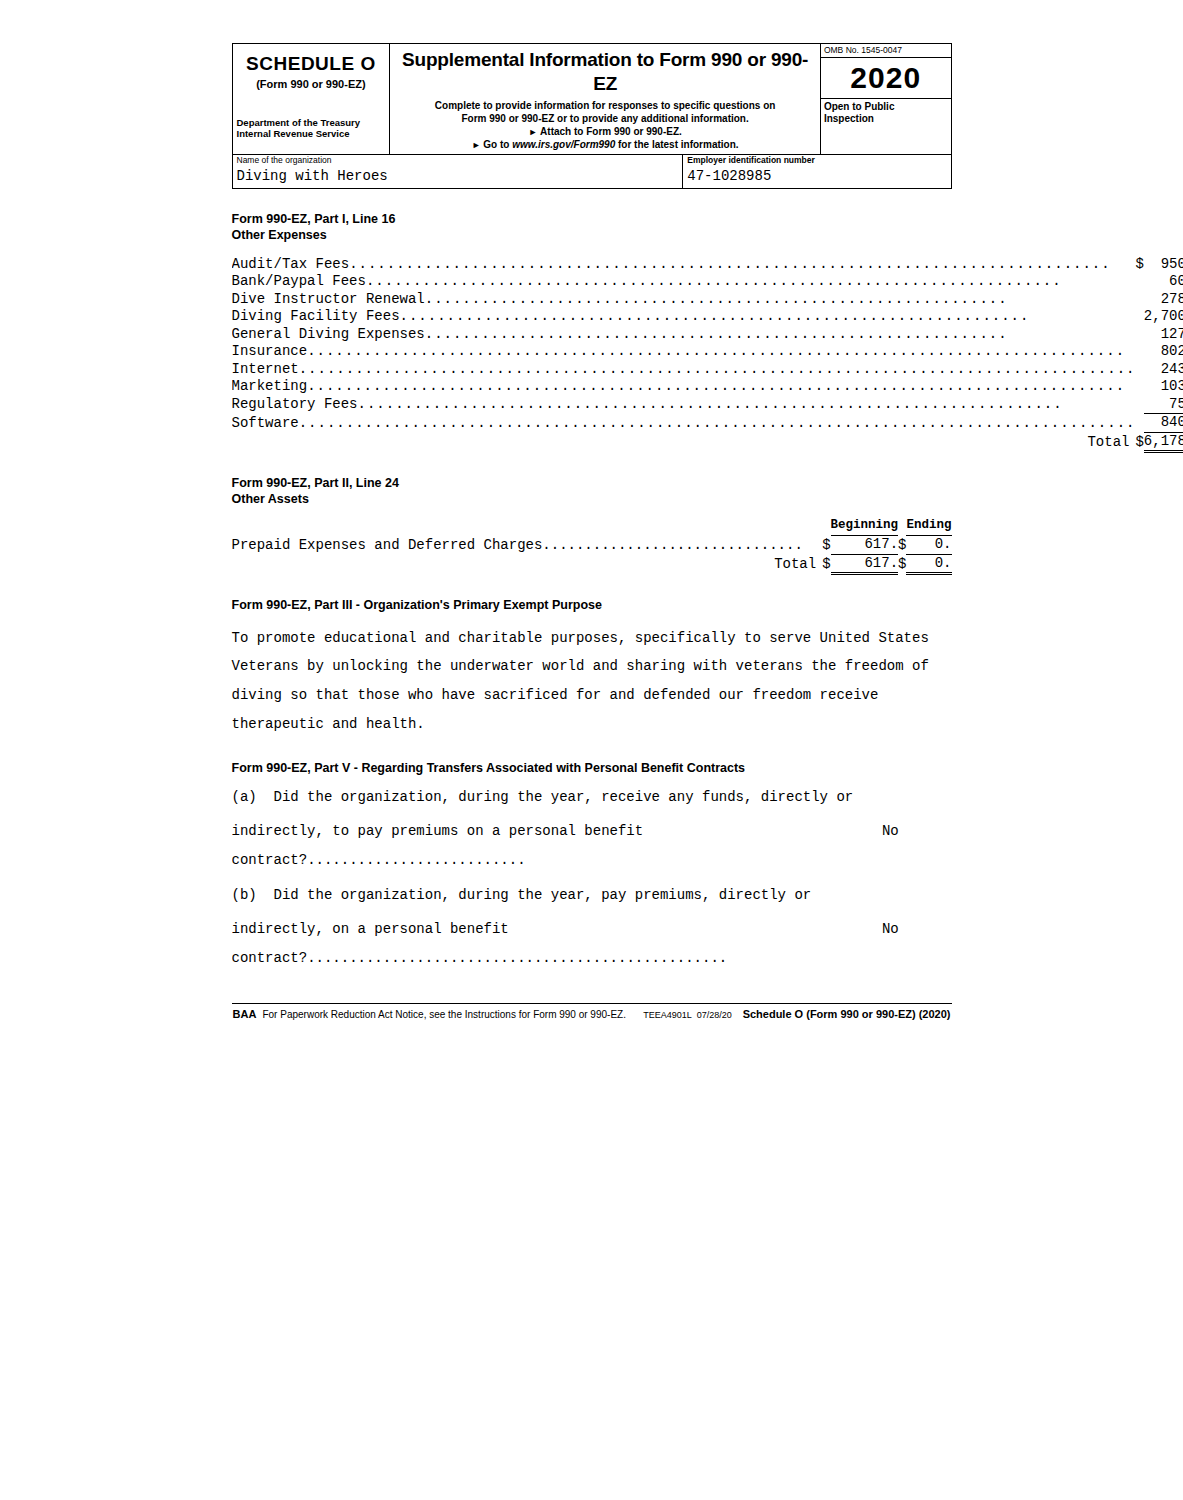| SCHEDULE O (Form 990 or 990-EZ) Department of the Treasury Internal Revenue Service | Supplemental Information to Form 990 or 990-EZ Complete to provide information for responses to specific questions on Form 990 or 990-EZ or to provide any additional information. ► Attach to Form 990 or 990-EZ. ► Go to www.irs.gov/Form990 for the latest information. | OMB No. 1545-0047 2020 Open to Public Inspection |
| Name of the organization Diving with Heroes | Employer identification number 47-1028985 |
Form 990-EZ, Part I, Line 16
Other Expenses
| Audit/Tax Fees ................................................................................. | $ | 950. |
| Bank/Paypal Fees .......................................................................... | | 60. |
| Dive Instructor Renewal .............................................................. | | 278. |
| Diving Facility Fees ................................................................... | | 2,700. |
| General Diving Expenses .............................................................. | | 127. |
| Insurance ....................................................................................... | | 802. |
| Internet ......................................................................................... | | 243. |
| Marketing ....................................................................................... | | 103. |
| Regulatory Fees ........................................................................... | | 75. |
| Software ......................................................................................... | | 840. |
| Total | $ | 6,178. |
Form 990-EZ, Part II, Line 24
Other Assets
| | | Beginning | | Ending |
| Prepaid Expenses and Deferred Charges ............................... | $ | 617. | $ | 0. |
| Total | $ | 617. | $ | 0. |
Form 990-EZ, Part III - Organization's Primary Exempt Purpose
To promote educational and charitable purposes, specifically to serve United States Veterans by unlocking the underwater world and sharing with veterans the freedom of diving so that those who have sacrificed for and defended our freedom receive therapeutic and health.
Form 990-EZ, Part V - Regarding Transfers Associated with Personal Benefit Contracts
(a) Did the organization, during the year, receive any funds, directly or
No
indirectly, to pay premiums on a personal benefit contract?..........................
(b) Did the organization, during the year, pay premiums, directly or
No
indirectly, on a personal benefit contract?..................................................
| BAA For Paperwork Reduction Act Notice, see the Instructions for Form 990 or 990-EZ. | TEEA4901L 07/28/20 | Schedule O (Form 990 or 990-EZ) (2020) |